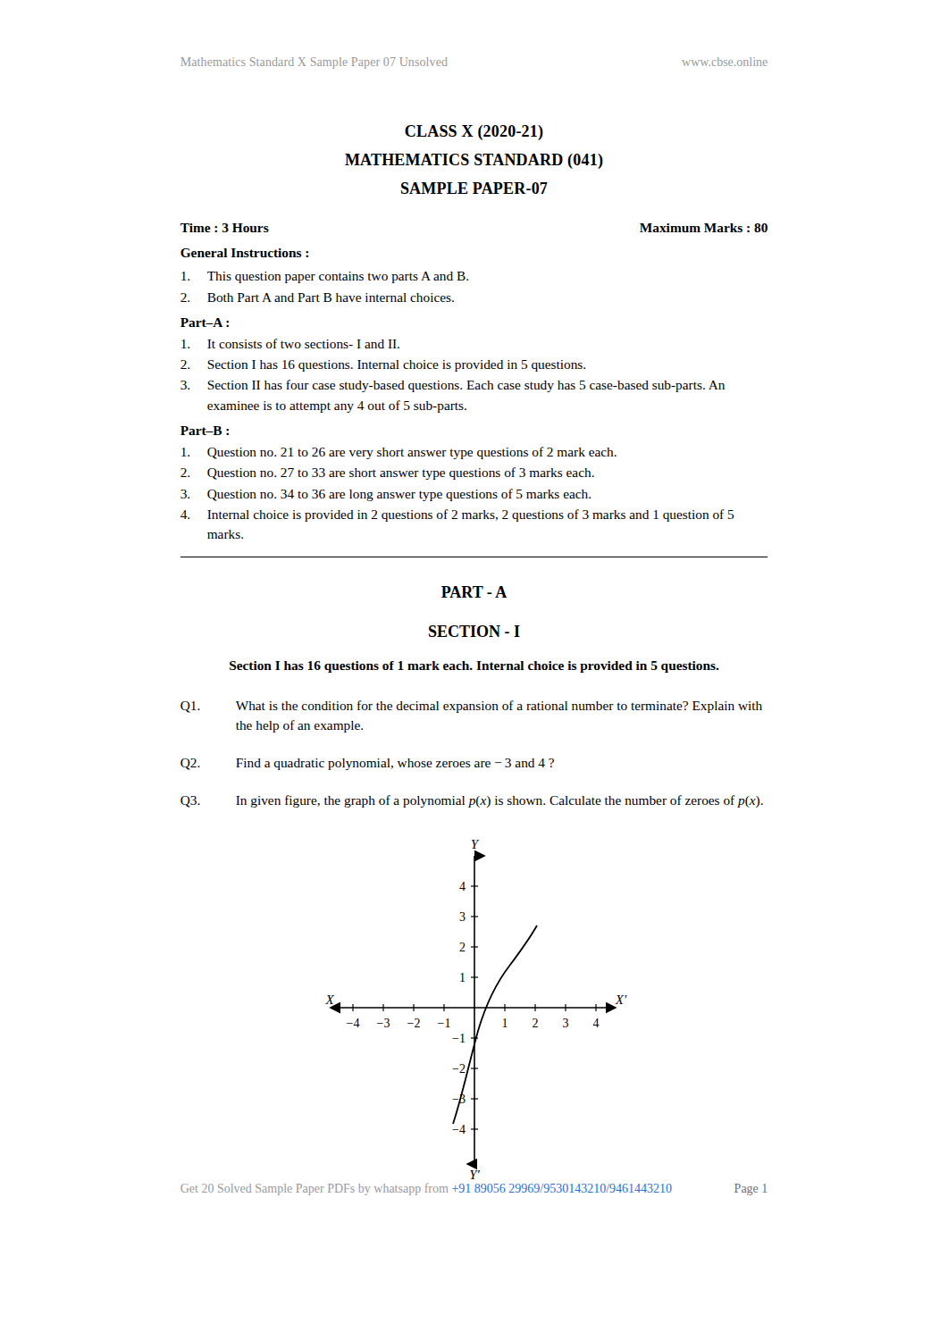Mathematics Standard X Sample Paper 07 Unsolved
www.cbse.online
CLASS X (2020-21)
MATHEMATICS STANDARD (041)
SAMPLE PAPER-07
Time : 3 Hours
Maximum Marks : 80
General Instructions :
1. This question paper contains two parts A and B.
2. Both Part A and Part B have internal choices.
Part–A :
1. It consists of two sections- I and II.
2. Section I has 16 questions. Internal choice is provided in 5 questions.
3. Section II has four case study-based questions. Each case study has 5 case-based sub-parts. An examinee is to attempt any 4 out of 5 sub-parts.
Part–B :
1. Question no. 21 to 26 are very short answer type questions of 2 mark each.
2. Question no. 27 to 33 are short answer type questions of 3 marks each.
3. Question no. 34 to 36 are long answer type questions of 5 marks each.
4. Internal choice is provided in 2 questions of 2 marks, 2 questions of 3 marks and 1 question of 5 marks.
PART - A
SECTION - I
Section I has 16 questions of 1 mark each. Internal choice is provided in 5 questions.
Q1.
What is the condition for the decimal expansion of a rational number to terminate? Explain with the help of an example.
Q2.
Find a quadratic polynomial, whose zeroes are − 3 and 4 ?
Q3.
In given figure, the graph of a polynomial p(x) is shown. Calculate the number of zeroes of p(x).
Y Y′ X X′ −4 −3 −2 −1 1 2 3 4 1 2 3 4 −1 −2 −3 −4
Get 20 Solved Sample Paper PDFs by whatsapp from +91 89056 29969/9530143210/9461443210
Page 1